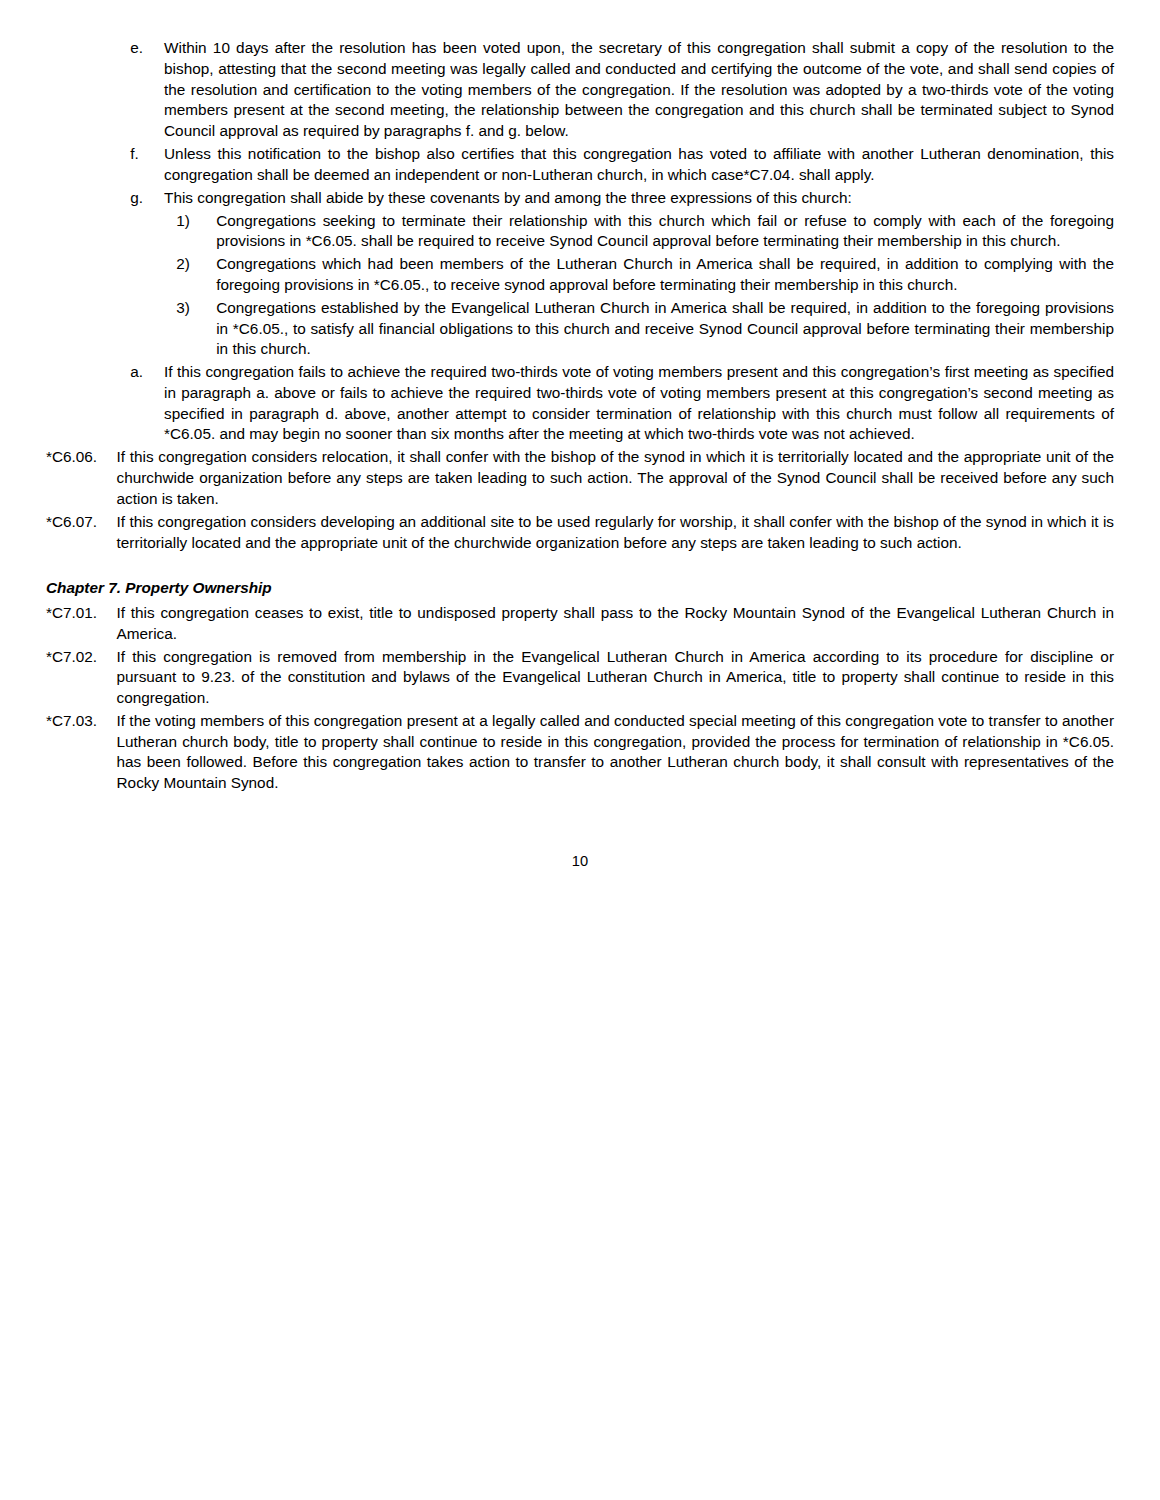e.
Within 10 days after the resolution has been voted upon, the secretary of this congregation shall submit a copy of the resolution to the bishop, attesting that the second meeting was legally called and conducted and certifying the outcome of the vote, and shall send copies of the resolution and certification to the voting members of the congregation. If the resolution was adopted by a two-thirds vote of the voting members present at the second meeting, the relationship between the congregation and this church shall be terminated subject to Synod Council approval as required by paragraphs f. and g. below.
f.
Unless this notification to the bishop also certifies that this congregation has voted to affiliate with another Lutheran denomination, this congregation shall be deemed an independent or non-Lutheran church, in which case*C7.04. shall apply.
g.
This congregation shall abide by these covenants by and among the three expressions of this church:
1)
Congregations seeking to terminate their relationship with this church which fail or refuse to comply with each of the foregoing provisions in *C6.05. shall be required to receive Synod Council approval before terminating their membership in this church.
2)
Congregations which had been members of the Lutheran Church in America shall be required, in addition to complying with the foregoing provisions in *C6.05., to receive synod approval before terminating their membership in this church.
3)
Congregations established by the Evangelical Lutheran Church in America shall be required, in addition to the foregoing provisions in *C6.05., to satisfy all financial obligations to this church and receive Synod Council approval before terminating their membership in this church.
a.
If this congregation fails to achieve the required two-thirds vote of voting members present and this congregation’s first meeting as specified in paragraph a. above or fails to achieve the required two-thirds vote of voting members present at this congregation’s second meeting as specified in paragraph d. above, another attempt to consider termination of relationship with this church must follow all requirements of *C6.05. and may begin no sooner than six months after the meeting at which two-thirds vote was not achieved.
*C6.06.
If this congregation considers relocation, it shall confer with the bishop of the synod in which it is territorially located and the appropriate unit of the churchwide organization before any steps are taken leading to such action. The approval of the Synod Council shall be received before any such action is taken.
*C6.07.
If this congregation considers developing an additional site to be used regularly for worship, it shall confer with the bishop of the synod in which it is territorially located and the appropriate unit of the churchwide organization before any steps are taken leading to such action.
Chapter 7. Property Ownership
*C7.01.
If this congregation ceases to exist, title to undisposed property shall pass to the Rocky Mountain Synod of the Evangelical Lutheran Church in America.
*C7.02.
If this congregation is removed from membership in the Evangelical Lutheran Church in America according to its procedure for discipline or pursuant to 9.23. of the constitution and bylaws of the Evangelical Lutheran Church in America, title to property shall continue to reside in this congregation.
*C7.03.
If the voting members of this congregation present at a legally called and conducted special meeting of this congregation vote to transfer to another Lutheran church body, title to property shall continue to reside in this congregation, provided the process for termination of relationship in *C6.05. has been followed. Before this congregation takes action to transfer to another Lutheran church body, it shall consult with representatives of the Rocky Mountain Synod.
10